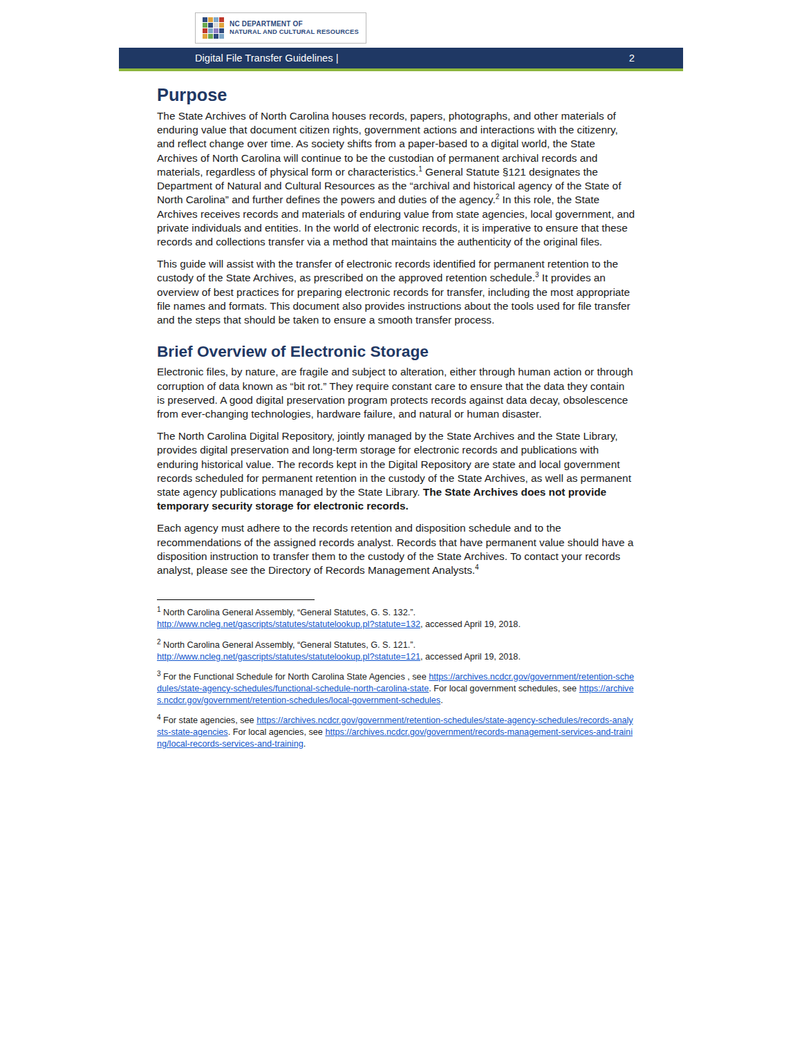NC DEPARTMENT OF
NATURAL AND CULTURAL RESOURCES
Digital File Transfer Guidelines |
2
Purpose
The State Archives of North Carolina houses records, papers, photographs, and other materials of enduring value that document citizen rights, government actions and interactions with the citizenry, and reflect change over time. As society shifts from a paper-based to a digital world, the State Archives of North Carolina will continue to be the custodian of permanent archival records and materials, regardless of physical form or characteristics.1 General Statute §121 designates the Department of Natural and Cultural Resources as the “archival and historical agency of the State of North Carolina” and further defines the powers and duties of the agency.2 In this role, the State Archives receives records and materials of enduring value from state agencies, local government, and private individuals and entities. In the world of electronic records, it is imperative to ensure that these records and collections transfer via a method that maintains the authenticity of the original files.
This guide will assist with the transfer of electronic records identified for permanent retention to the custody of the State Archives, as prescribed on the approved retention schedule.3 It provides an overview of best practices for preparing electronic records for transfer, including the most appropriate file names and formats. This document also provides instructions about the tools used for file transfer and the steps that should be taken to ensure a smooth transfer process.
Brief Overview of Electronic Storage
Electronic files, by nature, are fragile and subject to alteration, either through human action or through corruption of data known as “bit rot.” They require constant care to ensure that the data they contain is preserved. A good digital preservation program protects records against data decay, obsolescence from ever-changing technologies, hardware failure, and natural or human disaster.
The North Carolina Digital Repository, jointly managed by the State Archives and the State Library, provides digital preservation and long-term storage for electronic records and publications with enduring historical value. The records kept in the Digital Repository are state and local government records scheduled for permanent retention in the custody of the State Archives, as well as permanent state agency publications managed by the State Library. The State Archives does not provide temporary security storage for electronic records.
Each agency must adhere to the records retention and disposition schedule and to the recommendations of the assigned records analyst. Records that have permanent value should have a disposition instruction to transfer them to the custody of the State Archives. To contact your records analyst, please see the Directory of Records Management Analysts.4
1 North Carolina General Assembly, “General Statutes, G. S. 132.”.
http://www.ncleg.net/gascripts/statutes/statutelookup.pl?statute=132, accessed April 19, 2018.
2 North Carolina General Assembly, “General Statutes, G. S. 121.”.
http://www.ncleg.net/gascripts/statutes/statutelookup.pl?statute=121, accessed April 19, 2018.
3 For the Functional Schedule for North Carolina State Agencies , see https://archives.ncdcr.gov/government/retention-schedules/state-agency-schedules/functional-schedule-north-carolina-state. For local government schedules, see https://archives.ncdcr.gov/government/retention-schedules/local-government-schedules.
4 For state agencies, see https://archives.ncdcr.gov/government/retention-schedules/state-agency-schedules/records-analysts-state-agencies. For local agencies, see https://archives.ncdcr.gov/government/records-management-services-and-training/local-records-services-and-training.